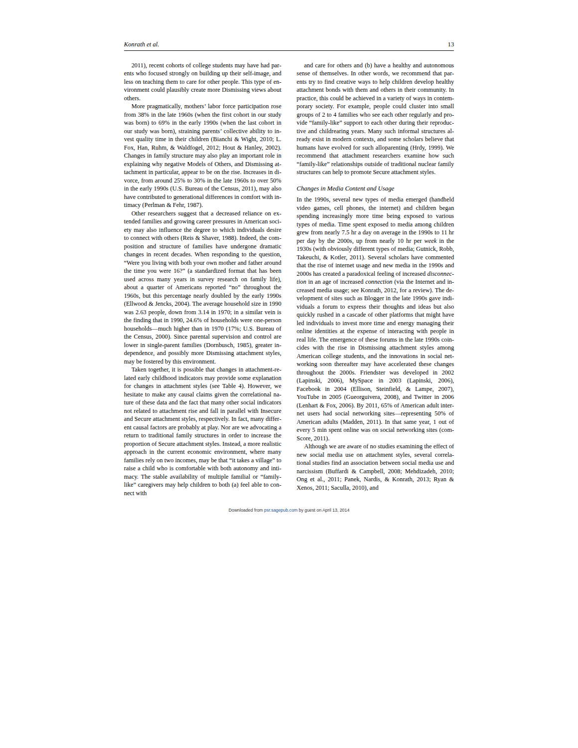Konrath et al. 13
2011), recent cohorts of college students may have had parents who focused strongly on building up their self-image, and less on teaching them to care for other people. This type of environment could plausibly create more Dismissing views about others.
More pragmatically, mothers’ labor force participation rose from 38% in the late 1960s (when the first cohort in our study was born) to 69% in the early 1990s (when the last cohort in our study was born), straining parents’ collective ability to invest quality time in their children (Bianchi & Wight, 2010; L. Fox, Han, Ruhm, & Waldfogel, 2012; Hout & Hanley, 2002). Changes in family structure may also play an important role in explaining why negative Models of Others, and Dismissing attachment in particular, appear to be on the rise. Increases in divorce, from around 25% to 30% in the late 1960s to over 50% in the early 1990s (U.S. Bureau of the Census, 2011), may also have contributed to generational differences in comfort with intimacy (Perlman & Fehr, 1987).
Other researchers suggest that a decreased reliance on extended families and growing career pressures in American society may also influence the degree to which individuals desire to connect with others (Reis & Shaver, 1988). Indeed, the composition and structure of families have undergone dramatic changes in recent decades. When responding to the question, “Were you living with both your own mother and father around the time you were 16?” (a standardized format that has been used across many years in survey research on family life), about a quarter of Americans reported “no” throughout the 1960s, but this percentage nearly doubled by the early 1990s (Ellwood & Jencks, 2004). The average household size in 1990 was 2.63 people, down from 3.14 in 1970; in a similar vein is the finding that in 1990, 24.6% of households were one-person households—much higher than in 1970 (17%; U.S. Bureau of the Census, 2000). Since parental supervision and control are lower in single-parent families (Dornbusch, 1985), greater independence, and possibly more Dismissing attachment styles, may be fostered by this environment.
Taken together, it is possible that changes in attachment-related early childhood indicators may provide some explanation for changes in attachment styles (see Table 4). However, we hesitate to make any causal claims given the correlational nature of these data and the fact that many other social indicators not related to attachment rise and fall in parallel with Insecure and Secure attachment styles, respectively. In fact, many different causal factors are probably at play. Nor are we advocating a return to traditional family structures in order to increase the proportion of Secure attachment styles. Instead, a more realistic approach in the current economic environment, where many families rely on two incomes, may be that “it takes a village” to raise a child who is comfortable with both autonomy and intimacy. The stable availability of multiple familial or “family-like” caregivers may help children to both (a) feel able to connect with
and care for others and (b) have a healthy and autonomous sense of themselves. In other words, we recommend that parents try to find creative ways to help children develop healthy attachment bonds with them and others in their community. In practice, this could be achieved in a variety of ways in contemporary society. For example, people could cluster into small groups of 2 to 4 families who see each other regularly and provide “family-like” support to each other during their reproductive and childrearing years. Many such informal structures already exist in modern contexts, and some scholars believe that humans have evolved for such alloparenting (Hrdy, 1999). We recommend that attachment researchers examine how such “family-like” relationships outside of traditional nuclear family structures can help to promote Secure attachment styles.
Changes in Media Content and Usage
In the 1990s, several new types of media emerged (handheld video games, cell phones, the internet) and children began spending increasingly more time being exposed to various types of media. Time spent exposed to media among children grew from nearly 7.5 hr a day on average in the 1990s to 11 hr per day by the 2000s, up from nearly 10 hr per week in the 1930s (with obviously different types of media; Gutnick, Robb, Takeuchi, & Kotler, 2011). Several scholars have commented that the rise of internet usage and new media in the 1990s and 2000s has created a paradoxical feeling of increased disconnection in an age of increased connection (via the Internet and increased media usage; see Konrath, 2012, for a review). The development of sites such as Blogger in the late 1990s gave individuals a forum to express their thoughts and ideas but also quickly rushed in a cascade of other platforms that might have led individuals to invest more time and energy managing their online identities at the expense of interacting with people in real life. The emergence of these forums in the late 1990s coincides with the rise in Dismissing attachment styles among American college students, and the innovations in social networking soon thereafter may have accelerated these changes throughout the 2000s. Friendster was developed in 2002 (Lapinski, 2006), MySpace in 2003 (Lapinski, 2006), Facebook in 2004 (Ellison, Steinfield, & Lampe, 2007), YouTube in 2005 (Gueorguivera, 2008), and Twitter in 2006 (Lenhart & Fox, 2006). By 2011, 65% of American adult internet users had social networking sites—representing 50% of American adults (Madden, 2011). In that same year, 1 out of every 5 min spent online was on social networking sites (comScore, 2011).
Although we are aware of no studies examining the effect of new social media use on attachment styles, several correlational studies find an association between social media use and narcissism (Buffardi & Campbell, 2008; Mehdizadeh, 2010; Ong et al., 2011; Panek, Nardis, & Konrath, 2013; Ryan & Xenos, 2011; Saculla, 2010), and
Downloaded from psr.sagepub.com by guest on April 13, 2014